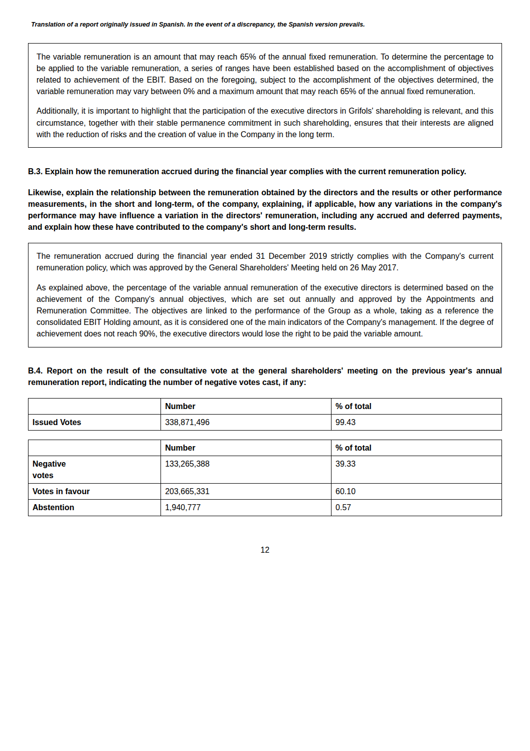Translation of a report originally issued in Spanish. In the event of a discrepancy, the Spanish version prevails.
The variable remuneration is an amount that may reach 65% of the annual fixed remuneration. To determine the percentage to be applied to the variable remuneration, a series of ranges have been established based on the accomplishment of objectives related to achievement of the EBIT. Based on the foregoing, subject to the accomplishment of the objectives determined, the variable remuneration may vary between 0% and a maximum amount that may reach 65% of the annual fixed remuneration.
Additionally, it is important to highlight that the participation of the executive directors in Grifols' shareholding is relevant, and this circumstance, together with their stable permanence commitment in such shareholding, ensures that their interests are aligned with the reduction of risks and the creation of value in the Company in the long term.
B.3. Explain how the remuneration accrued during the financial year complies with the current remuneration policy.
Likewise, explain the relationship between the remuneration obtained by the directors and the results or other performance measurements, in the short and long-term, of the company, explaining, if applicable, how any variations in the company's performance may have influence a variation in the directors' remuneration, including any accrued and deferred payments, and explain how these have contributed to the company's short and long-term results.
The remuneration accrued during the financial year ended 31 December 2019 strictly complies with the Company's current remuneration policy, which was approved by the General Shareholders' Meeting held on 26 May 2017.
As explained above, the percentage of the variable annual remuneration of the executive directors is determined based on the achievement of the Company's annual objectives, which are set out annually and approved by the Appointments and Remuneration Committee. The objectives are linked to the performance of the Group as a whole, taking as a reference the consolidated EBIT Holding amount, as it is considered one of the main indicators of the Company's management. If the degree of achievement does not reach 90%, the executive directors would lose the right to be paid the variable amount.
B.4. Report on the result of the consultative vote at the general shareholders' meeting on the previous year's annual remuneration report, indicating the number of negative votes cast, if any:
| | Number | % of total |
| Issued Votes | 338,871,496 | 99.43 |
| | Number | % of total |
| Negative votes | 133,265,388 | 39.33 |
| Votes in favour | 203,665,331 | 60.10 |
| Abstention | 1,940,777 | 0.57 |
12